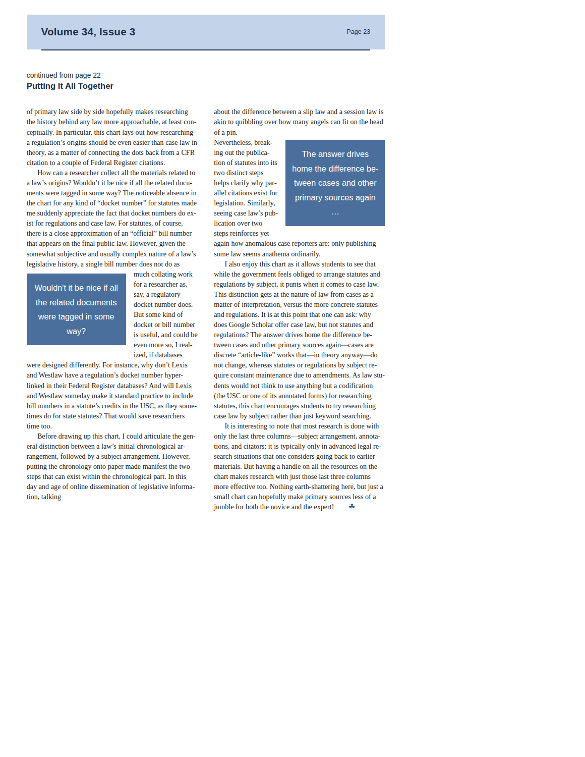Volume 34, Issue 3
Page 23
continued from page 22 Putting It All Together
of primary law side by side hopefully makes researching the history behind any law more approachable, at least conceptually. In particular, this chart lays out how researching a regulation’s origins should be even easier than case law in theory, as a matter of connecting the dots back from a CFR citation to a couple of Federal Register citations.
How can a researcher collect all the materials related to a law’s origins? Wouldn’t it be nice if all the related documents were tagged in some way? The noticeable absence in the chart for any kind of “docket number” for statutes made me suddenly appreciate the fact that docket numbers do exist for regulations and case law. For statutes, of course, there is a close approximation of an “official” bill number that appears on the final public law. However, given the somewhat subjective and usually complex nature of a law’s legislative history, a single bill number does not do as
Wouldn't it be nice if all the related documents were tagged in some way?
much collating work for a researcher as, say, a regulatory docket number does. But some kind of docket or bill number is useful, and could be even more so, I realized, if databases were designed differently. For instance, why don’t Lexis and Westlaw have a regulation’s docket number hyperlinked in their Federal Register databases? And will Lexis and Westlaw someday make it standard practice to include bill numbers in a statute’s credits in the USC, as they sometimes do for state statutes? That would save researchers time too.
Before drawing up this chart, I could articulate the general distinction between a law’s initial chronological arrangement, followed by a subject arrangement. However, putting the chronology onto paper made manifest the two steps that can exist within the chronological part. In this day and age of online dissemination of legislative information, talking
about the difference between a slip law and a session law is akin to quibbling over how many angels can fit on the head of a pin.
The answer drives home the difference between cases and other primary sources again …
Nevertheless, breaking out the publication of statutes into its two distinct steps helps clarify why parallel citations exist for legislation. Similarly, seeing case law’s publication over two steps reinforces yet again how anomalous case reporters are: only publishing some law seems anathema ordinarily.
I also enjoy this chart as it allows students to see that while the government feels obliged to arrange statutes and regulations by subject, it punts when it comes to case law. This distinction gets at the nature of law from cases as a matter of interpretation, versus the more concrete statutes and regulations. It is at this point that one can ask: why does Google Scholar offer case law, but not statutes and regulations? The answer drives home the difference between cases and other primary sources again—cases are discrete “article-like” works that—in theory anyway—do not change, whereas statutes or regulations by subject require constant maintenance due to amendments. As law students would not think to use anything but a codification (the USC or one of its annotated forms) for researching statutes, this chart encourages students to try researching case law by subject rather than just keyword searching.
It is interesting to note that most research is done with only the last three columns—subject arrangement, annotations, and citators; it is typically only in advanced legal research situations that one considers going back to earlier materials. But having a handle on all the resources on the chart makes research with just those last three columns more effective too. Nothing earth-shattering here, but just a small chart can hopefully make primary sources less of a jumble for both the novice and the expert! ☘